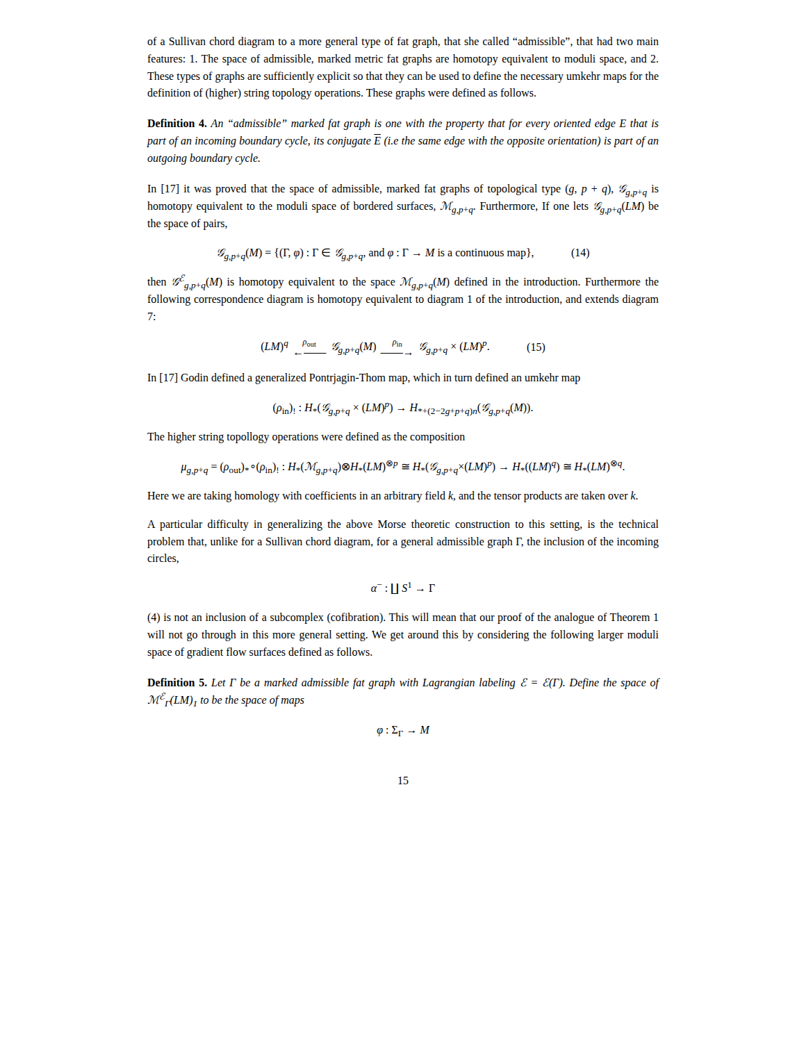of a Sullivan chord diagram to a more general type of fat graph, that she called “admissible”, that had two main features: 1. The space of admissible, marked metric fat graphs are homotopy equivalent to moduli space, and 2. These types of graphs are sufficiently explicit so that they can be used to define the necessary umkehr maps for the definition of (higher) string topology operations. These graphs were defined as follows.
Definition 4. An “admissible” marked fat graph is one with the property that for every oriented edge E that is part of an incoming boundary cycle, its conjugate E (i.e the same edge with the opposite orientation) is part of an outgoing boundary cycle.
In [17] it was proved that the space of admissible, marked fat graphs of topological type (g, p + q), 𝒢g,p+q is homotopy equivalent to the moduli space of bordered surfaces, ℳg,p+q. Furthermore, If one lets 𝒢g,p+q(LM) be the space of pairs,
𝒢g,p+q(M) = {(Γ, φ) : Γ ∈ 𝒢g,p+q, and φ : Γ → M is a continuous map}, (14)
then 𝒢ℰg,p+q(M) is homotopy equivalent to the space ℳg,p+q(M) defined in the introduction. Furthermore the following correspondence diagram is homotopy equivalent to diagram 1 of the introduction, and extends diagram 7:
(LM)q ρout←—— 𝒢g,p+q(M) ρin——→ 𝒢g,p+q × (LM)p. (15)
In [17] Godin defined a generalized Pontrjagin-Thom map, which in turn defined an umkehr map
(ρin)! : H*(𝒢g,p+q × (LM)p) → H*+(2−2g+p+q)n(𝒢g,p+q(M)).
The higher string topollogy operations were defined as the composition
μg,p+q = (ρout)*∘(ρin)! : H*(ℳg,p+q)⊗H*(LM)⊗p ≅ H*(𝒢g,p+q×(LM)p) → H*((LM)q) ≅ H*(LM)⊗q.
Here we are taking homology with coefficients in an arbitrary field k, and the tensor products are taken over k.
A particular difficulty in generalizing the above Morse theoretic construction to this setting, is the technical problem that, unlike for a Sullivan chord diagram, for a general admissible graph Γ, the inclusion of the incoming circles,
α− : ∐ S1 → Γ
(4) is not an inclusion of a subcomplex (cofibration). This will mean that our proof of the analogue of Theorem 1 will not go through in this more general setting. We get around this by considering the following larger moduli space of gradient flow surfaces defined as follows.
Definition 5. Let Γ be a marked admissible fat graph with Lagrangian labeling ℰ = ℰ(Γ). Define the space of ℳℰΓ(LM)1 to be the space of maps
φ : ΣΓ → M
15